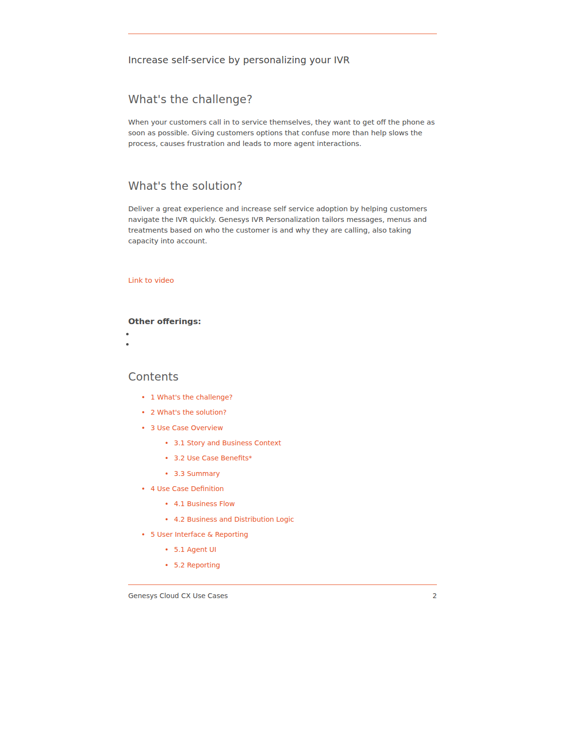Increase self-service by personalizing your IVR
What's the challenge?
When your customers call in to service themselves, they want to get off the phone as soon as possible. Giving customers options that confuse more than help slows the process, causes frustration and leads to more agent interactions.
What's the solution?
Deliver a great experience and increase self service adoption by helping customers navigate the IVR quickly. Genesys IVR Personalization tailors messages, menus and treatments based on who the customer is and why they are calling, also taking capacity into account.
Link to video
Other offerings:
Contents
1 What's the challenge?
2 What's the solution?
3 Use Case Overview
3.1 Story and Business Context
3.2 Use Case Benefits*
3.3 Summary
4 Use Case Definition
4.1 Business Flow
4.2 Business and Distribution Logic
5 User Interface & Reporting
5.1 Agent UI
5.2 Reporting
Genesys Cloud CX Use Cases 2